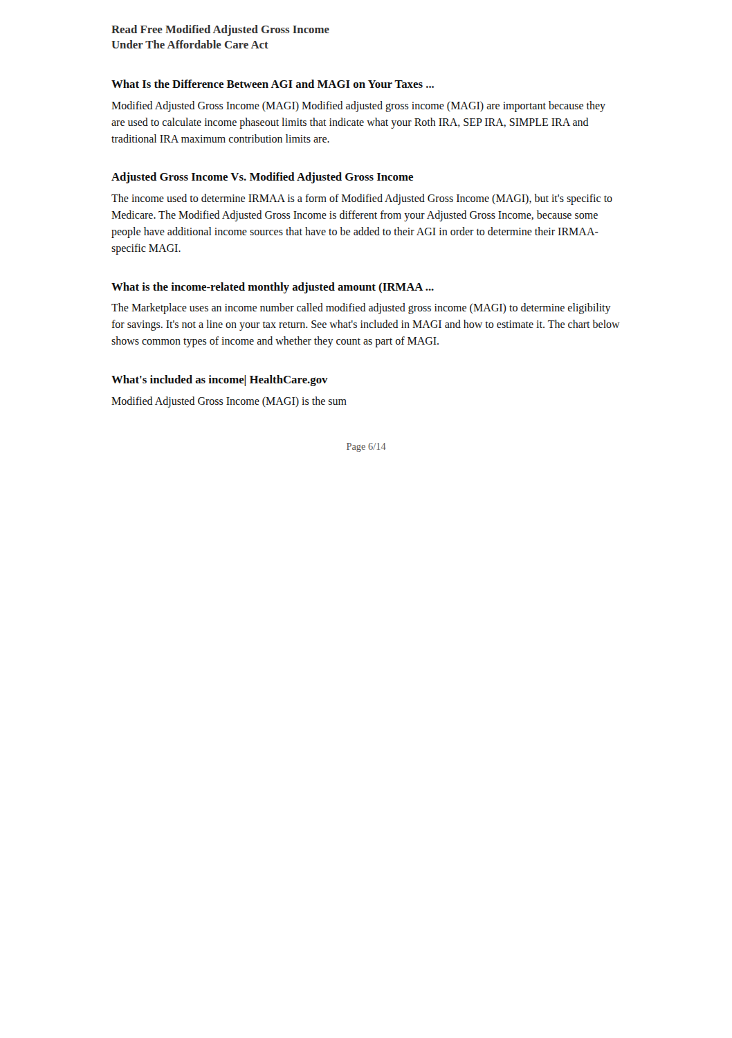Read Free Modified Adjusted Gross Income
Under The Affordable Care Act
What Is the Difference Between AGI and MAGI on Your Taxes ...
Modified Adjusted Gross Income (MAGI) Modified adjusted gross income (MAGI) are important because they are used to calculate income phaseout limits that indicate what your Roth IRA, SEP IRA, SIMPLE IRA and traditional IRA maximum contribution limits are.
Adjusted Gross Income Vs. Modified Adjusted Gross Income
The income used to determine IRMAA is a form of Modified Adjusted Gross Income (MAGI), but it's specific to Medicare. The Modified Adjusted Gross Income is different from your Adjusted Gross Income, because some people have additional income sources that have to be added to their AGI in order to determine their IRMAA-specific MAGI.
What is the income-related monthly adjusted amount (IRMAA ...
The Marketplace uses an income number called modified adjusted gross income (MAGI) to determine eligibility for savings. It's not a line on your tax return. See what's included in MAGI and how to estimate it. The chart below shows common types of income and whether they count as part of MAGI.
What's included as income| HealthCare.gov
Modified Adjusted Gross Income (MAGI) is the sum
Page 6/14